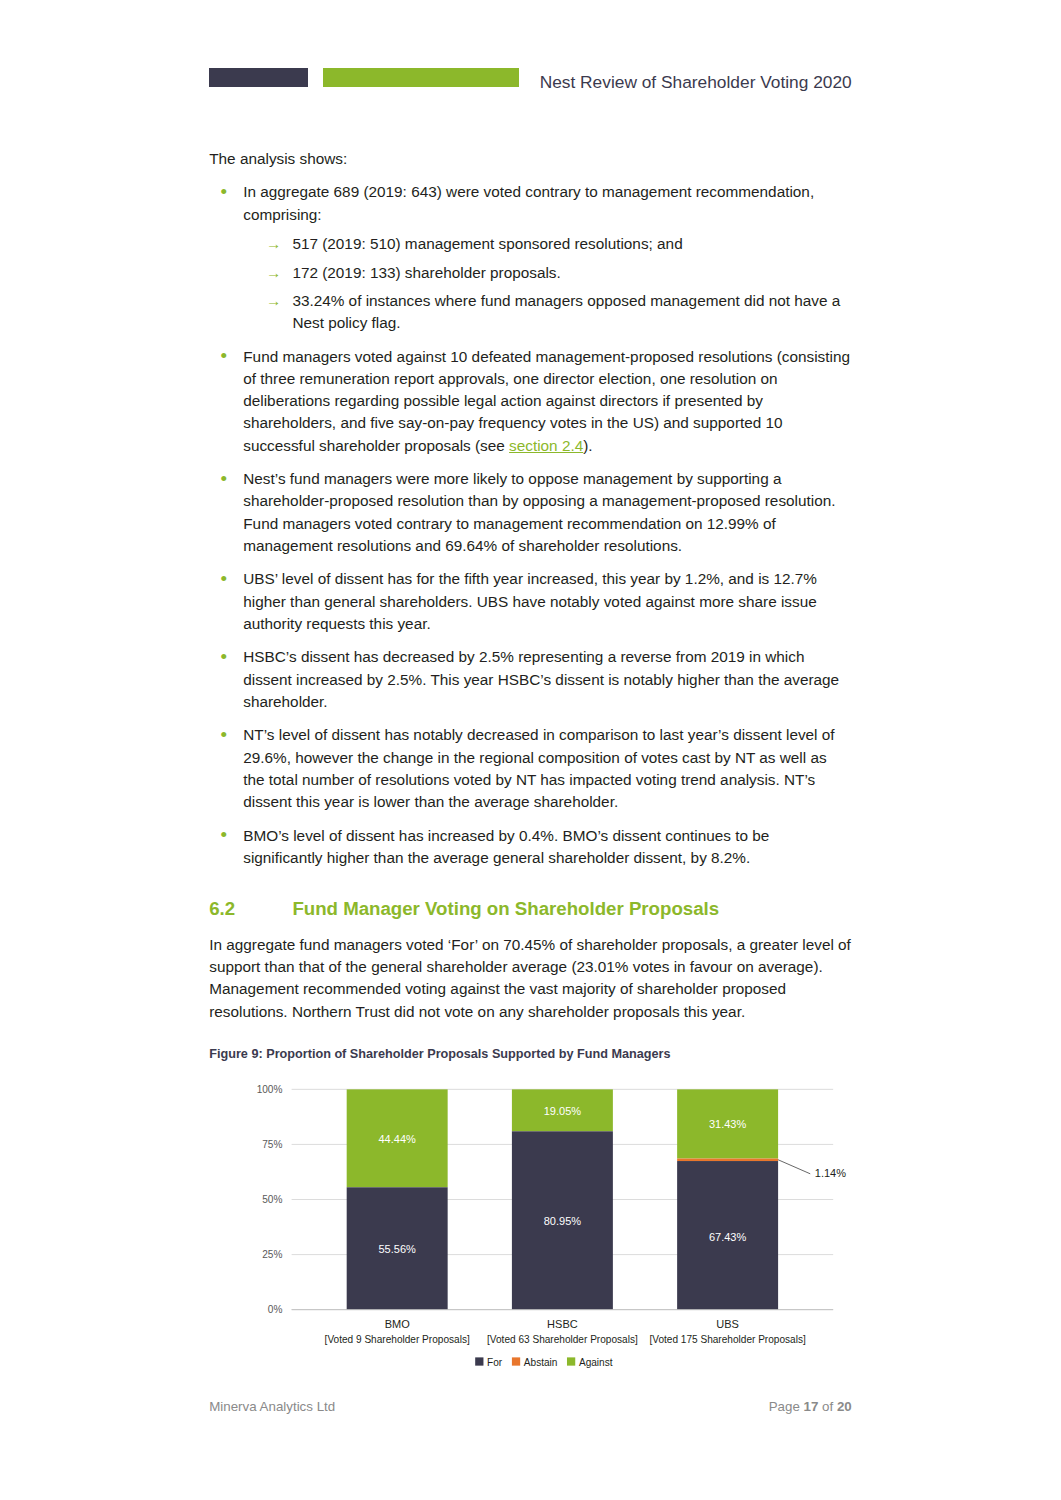Nest Review of Shareholder Voting 2020
The analysis shows:
In aggregate 689 (2019: 643) were voted contrary to management recommendation, comprising:
517 (2019: 510) management sponsored resolutions; and
172 (2019: 133) shareholder proposals.
33.24% of instances where fund managers opposed management did not have a Nest policy flag.
Fund managers voted against 10 defeated management-proposed resolutions (consisting of three remuneration report approvals, one director election, one resolution on deliberations regarding possible legal action against directors if presented by shareholders, and five say-on-pay frequency votes in the US) and supported 10 successful shareholder proposals (see section 2.4).
Nest’s fund managers were more likely to oppose management by supporting a shareholder-proposed resolution than by opposing a management-proposed resolution. Fund managers voted contrary to management recommendation on 12.99% of management resolutions and 69.64% of shareholder resolutions.
UBS’ level of dissent has for the fifth year increased, this year by 1.2%, and is 12.7% higher than general shareholders. UBS have notably voted against more share issue authority requests this year.
HSBC’s dissent has decreased by 2.5% representing a reverse from 2019 in which dissent increased by 2.5%. This year HSBC’s dissent is notably higher than the average shareholder.
NT’s level of dissent has notably decreased in comparison to last year’s dissent level of 29.6%, however the change in the regional composition of votes cast by NT as well as the total number of resolutions voted by NT has impacted voting trend analysis. NT’s dissent this year is lower than the average shareholder.
BMO’s level of dissent has increased by 0.4%. BMO’s dissent continues to be significantly higher than the average general shareholder dissent, by 8.2%.
6.2 Fund Manager Voting on Shareholder Proposals
In aggregate fund managers voted ‘For’ on 70.45% of shareholder proposals, a greater level of support than that of the general shareholder average (23.01% votes in favour on average). Management recommended voting against the vast majority of shareholder proposed resolutions. Northern Trust did not vote on any shareholder proposals this year.
Figure 9: Proportion of Shareholder Proposals Supported by Fund Managers
100% 75% 50% 25% 0% 44.44% 55.56% 19.05% 80.95% 31.43% 67.43% 1.14% BMO [Voted 9 Shareholder Proposals] HSBC [Voted 63 Shareholder Proposals] UBS [Voted 175 Shareholder Proposals] For Abstain Against
Minerva Analytics Ltd
Page 17 of 20